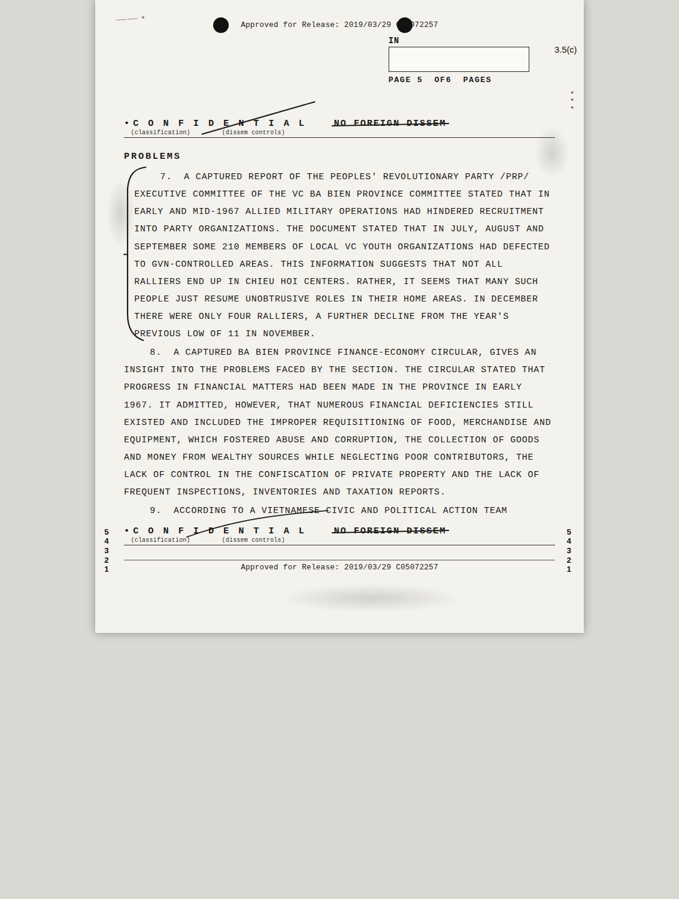—— •
Approved for Release: 2019/03/29 C05072257
IN
PAGE 5 OF6 PAGES
3.5(c)
• • •
•C O N F I D E N T I A L NO FOREIGN DISSEM
(classification)(dissem controls)
PROBLEMS
7. A CAPTURED REPORT OF THE PEOPLES' REVOLUTIONARY PARTY /PRP/ EXECUTIVE COMMITTEE OF THE VC BA BIEN PROVINCE COMMITTEE STATED THAT IN EARLY AND MID-1967 ALLIED MILITARY OPERATIONS HAD HINDERED RECRUITMENT INTO PARTY ORGANIZATIONS. THE DOCUMENT STATED THAT IN JULY, AUGUST AND SEPTEMBER SOME 210 MEMBERS OF LOCAL VC YOUTH ORGANIZATIONS HAD DEFECTED TO GVN-CONTROLLED AREAS. THIS INFORMATION SUGGESTS THAT NOT ALL RALLIERS END UP IN CHIEU HOI CENTERS. RATHER, IT SEEMS THAT MANY SUCH PEOPLE JUST RESUME UNOBTRUSIVE ROLES IN THEIR HOME AREAS. IN DECEMBER THERE WERE ONLY FOUR RALLIERS, A FURTHER DECLINE FROM THE YEAR'S PREVIOUS LOW OF 11 IN NOVEMBER.
8. A CAPTURED BA BIEN PROVINCE FINANCE-ECONOMY CIRCULAR, GIVES AN INSIGHT INTO THE PROBLEMS FACED BY THE SECTION. THE CIRCULAR STATED THAT PROGRESS IN FINANCIAL MATTERS HAD BEEN MADE IN THE PROVINCE IN EARLY 1967. IT ADMITTED, HOWEVER, THAT NUMEROUS FINANCIAL DEFICIENCIES STILL EXISTED AND INCLUDED THE IMPROPER REQUISITIONING OF FOOD, MERCHANDISE AND EQUIPMENT, WHICH FOSTERED ABUSE AND CORRUPTION, THE COLLECTION OF GOODS AND MONEY FROM WEALTHY SOURCES WHILE NEGLECTING POOR CONTRIBUTORS, THE LACK OF CONTROL IN THE CONFISCATION OF PRIVATE PROPERTY AND THE LACK OF FREQUENT INSPECTIONS, INVENTORIES AND TAXATION REPORTS.
9. ACCORDING TO A VIETNAMESE CIVIC AND POLITICAL ACTION TEAM
54321
54321
•C O N F I D E N T I A L NO FOREIGN DISSEM
(classification)(dissem controls)
Approved for Release: 2019/03/29 C05072257